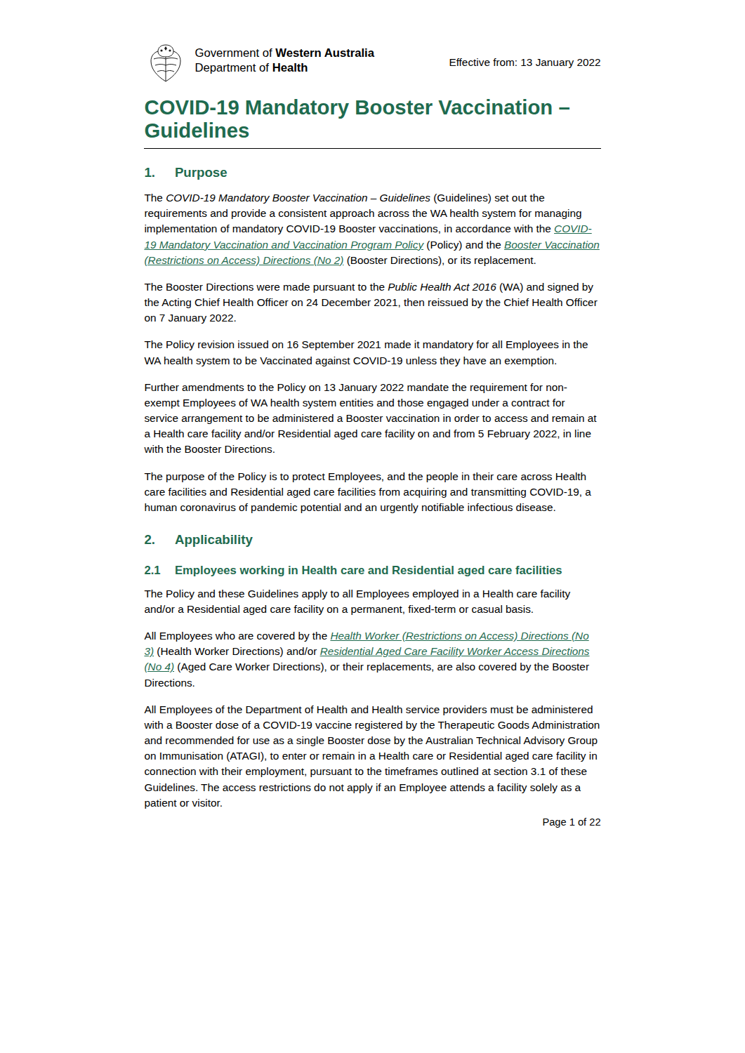Government of Western Australia
Department of Health
Effective from: 13 January 2022
COVID-19 Mandatory Booster Vaccination – Guidelines
1. Purpose
The COVID-19 Mandatory Booster Vaccination – Guidelines (Guidelines) set out the requirements and provide a consistent approach across the WA health system for managing implementation of mandatory COVID-19 Booster vaccinations, in accordance with the COVID-19 Mandatory Vaccination and Vaccination Program Policy (Policy) and the Booster Vaccination (Restrictions on Access) Directions (No 2) (Booster Directions), or its replacement.
The Booster Directions were made pursuant to the Public Health Act 2016 (WA) and signed by the Acting Chief Health Officer on 24 December 2021, then reissued by the Chief Health Officer on 7 January 2022.
The Policy revision issued on 16 September 2021 made it mandatory for all Employees in the WA health system to be Vaccinated against COVID-19 unless they have an exemption.
Further amendments to the Policy on 13 January 2022 mandate the requirement for non-exempt Employees of WA health system entities and those engaged under a contract for service arrangement to be administered a Booster vaccination in order to access and remain at a Health care facility and/or Residential aged care facility on and from 5 February 2022, in line with the Booster Directions.
The purpose of the Policy is to protect Employees, and the people in their care across Health care facilities and Residential aged care facilities from acquiring and transmitting COVID-19, a human coronavirus of pandemic potential and an urgently notifiable infectious disease.
2. Applicability
2.1 Employees working in Health care and Residential aged care facilities
The Policy and these Guidelines apply to all Employees employed in a Health care facility and/or a Residential aged care facility on a permanent, fixed-term or casual basis.
All Employees who are covered by the Health Worker (Restrictions on Access) Directions (No 3) (Health Worker Directions) and/or Residential Aged Care Facility Worker Access Directions (No 4) (Aged Care Worker Directions), or their replacements, are also covered by the Booster Directions.
All Employees of the Department of Health and Health service providers must be administered with a Booster dose of a COVID-19 vaccine registered by the Therapeutic Goods Administration and recommended for use as a single Booster dose by the Australian Technical Advisory Group on Immunisation (ATAGI), to enter or remain in a Health care or Residential aged care facility in connection with their employment, pursuant to the timeframes outlined at section 3.1 of these Guidelines. The access restrictions do not apply if an Employee attends a facility solely as a patient or visitor.
Page 1 of 22